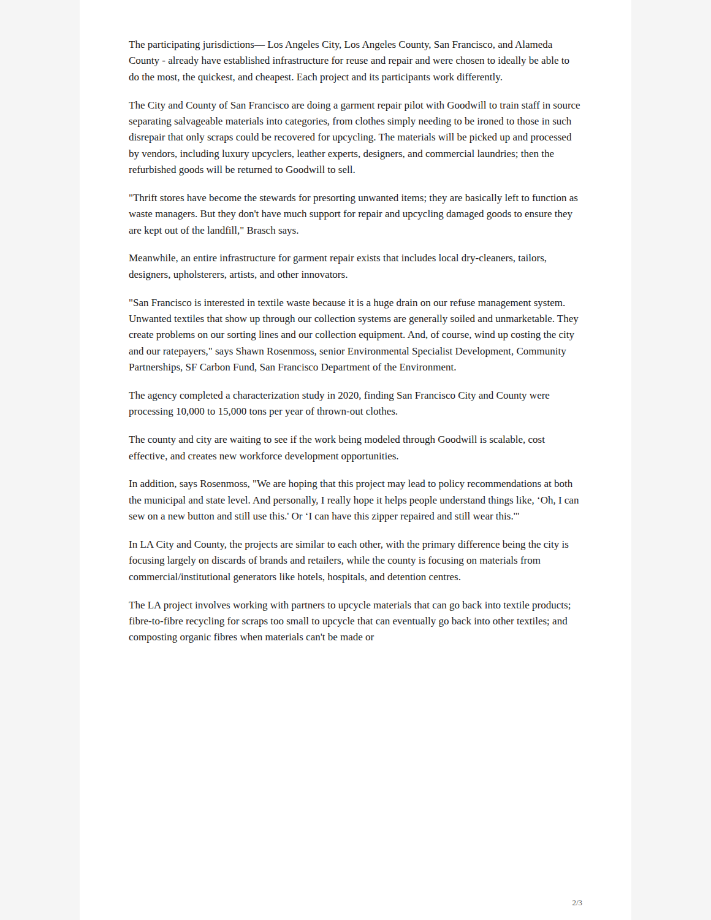The participating jurisdictions— Los Angeles City, Los Angeles County, San Francisco, and Alameda County - already have established infrastructure for reuse and repair and were chosen to ideally be able to do the most, the quickest, and cheapest. Each project and its participants work differently.
The City and County of San Francisco are doing a garment repair pilot with Goodwill to train staff in source separating salvageable materials into categories, from clothes simply needing to be ironed to those in such disrepair that only scraps could be recovered for upcycling. The materials will be picked up and processed by vendors, including luxury upcyclers, leather experts, designers, and commercial laundries; then the refurbished goods will be returned to Goodwill to sell.
"Thrift stores have become the stewards for presorting unwanted items; they are basically left to function as waste managers. But they don't have much support for repair and upcycling damaged goods to ensure they are kept out of the landfill," Brasch says.
Meanwhile, an entire infrastructure for garment repair exists that includes local dry-cleaners, tailors, designers, upholsterers, artists, and other innovators.
"San Francisco is interested in textile waste because it is a huge drain on our refuse management system. Unwanted textiles that show up through our collection systems are generally soiled and unmarketable. They create problems on our sorting lines and our collection equipment. And, of course, wind up costing the city and our ratepayers," says Shawn Rosenmoss, senior Environmental Specialist Development, Community Partnerships, SF Carbon Fund, San Francisco Department of the Environment.
The agency completed a characterization study in 2020, finding San Francisco City and County were processing 10,000 to 15,000 tons per year of thrown-out clothes.
The county and city are waiting to see if the work being modeled through Goodwill is scalable, cost effective, and creates new workforce development opportunities.
In addition, says Rosenmoss, "We are hoping that this project may lead to policy recommendations at both the municipal and state level. And personally, I really hope it helps people understand things like, ‘Oh, I can sew on a new button and still use this.' Or ‘I can have this zipper repaired and still wear this.'"
In LA City and County, the projects are similar to each other, with the primary difference being the city is focusing largely on discards of brands and retailers, while the county is focusing on materials from commercial/institutional generators like hotels, hospitals, and detention centres.
The LA project involves working with partners to upcycle materials that can go back into textile products; fibre-to-fibre recycling for scraps too small to upcycle that can eventually go back into other textiles; and composting organic fibres when materials can't be made or
2/3